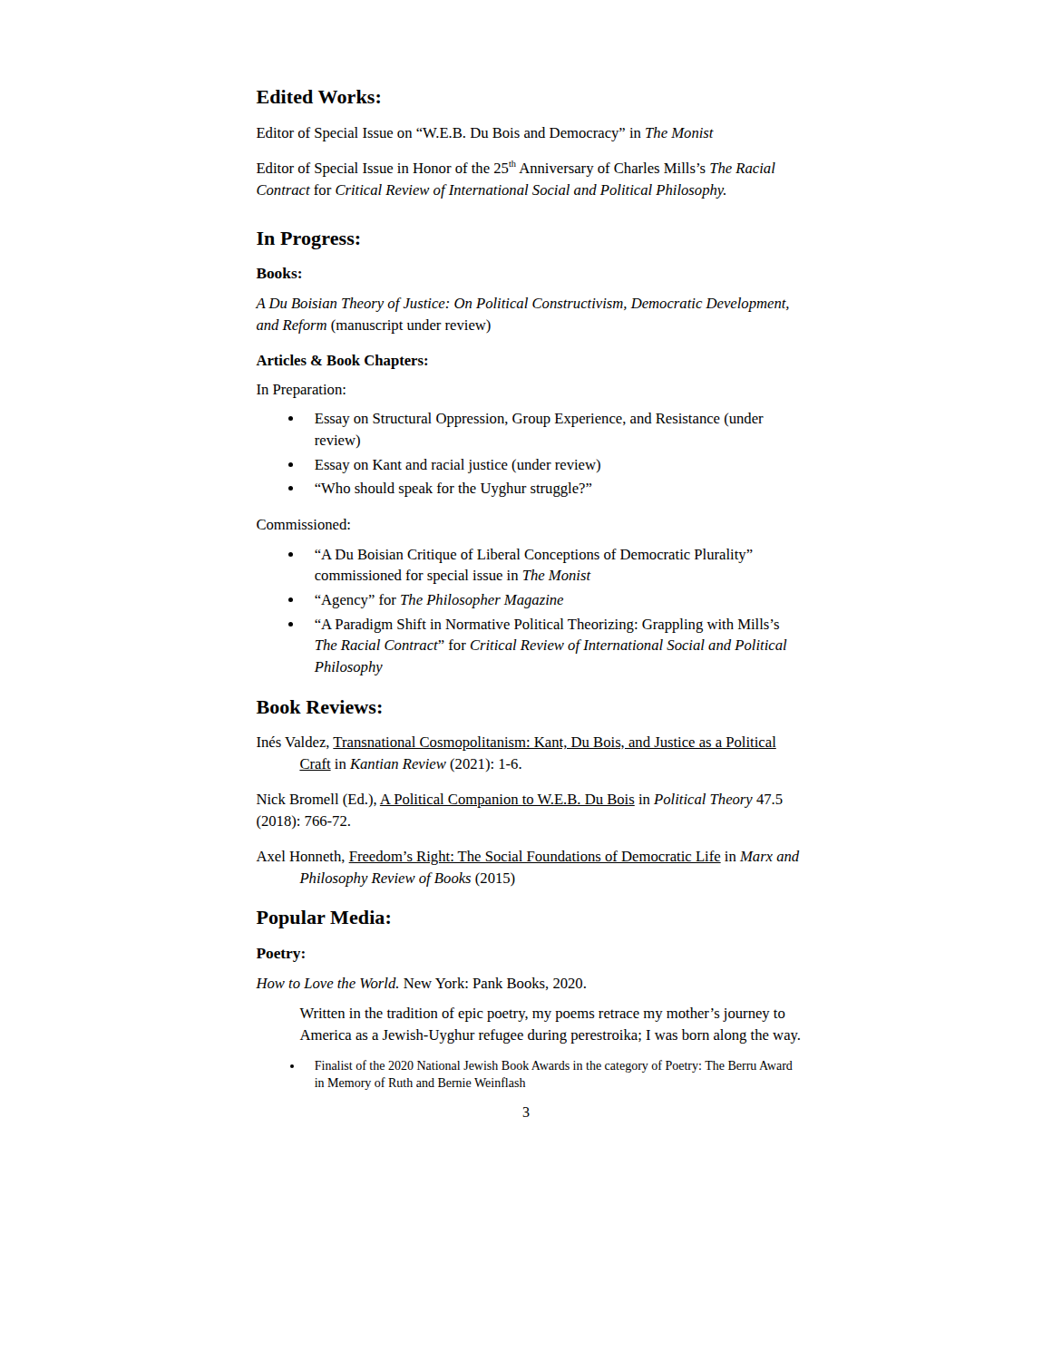Edited Works:
Editor of Special Issue on “W.E.B. Du Bois and Democracy” in The Monist
Editor of Special Issue in Honor of the 25th Anniversary of Charles Mills’s The Racial Contract for Critical Review of International Social and Political Philosophy.
In Progress:
Books:
A Du Boisian Theory of Justice: On Political Constructivism, Democratic Development, and Reform (manuscript under review)
Articles & Book Chapters:
In Preparation:
Essay on Structural Oppression, Group Experience, and Resistance (under review)
Essay on Kant and racial justice (under review)
“Who should speak for the Uyghur struggle?”
Commissioned:
“A Du Boisian Critique of Liberal Conceptions of Democratic Plurality” commissioned for special issue in The Monist
“Agency” for The Philosopher Magazine
“A Paradigm Shift in Normative Political Theorizing: Grappling with Mills’s The Racial Contract” for Critical Review of International Social and Political Philosophy
Book Reviews:
Inés Valdez, Transnational Cosmopolitanism: Kant, Du Bois, and Justice as a Political Craft in Kantian Review (2021): 1-6.
Nick Bromell (Ed.), A Political Companion to W.E.B. Du Bois in Political Theory 47.5 (2018): 766-72.
Axel Honneth, Freedom’s Right: The Social Foundations of Democratic Life in Marx and Philosophy Review of Books (2015)
Popular Media:
Poetry:
How to Love the World. New York: Pank Books, 2020.
Written in the tradition of epic poetry, my poems retrace my mother’s journey to America as a Jewish-Uyghur refugee during perestroika; I was born along the way.
Finalist of the 2020 National Jewish Book Awards in the category of Poetry: The Berru Award in Memory of Ruth and Bernie Weinflash
3